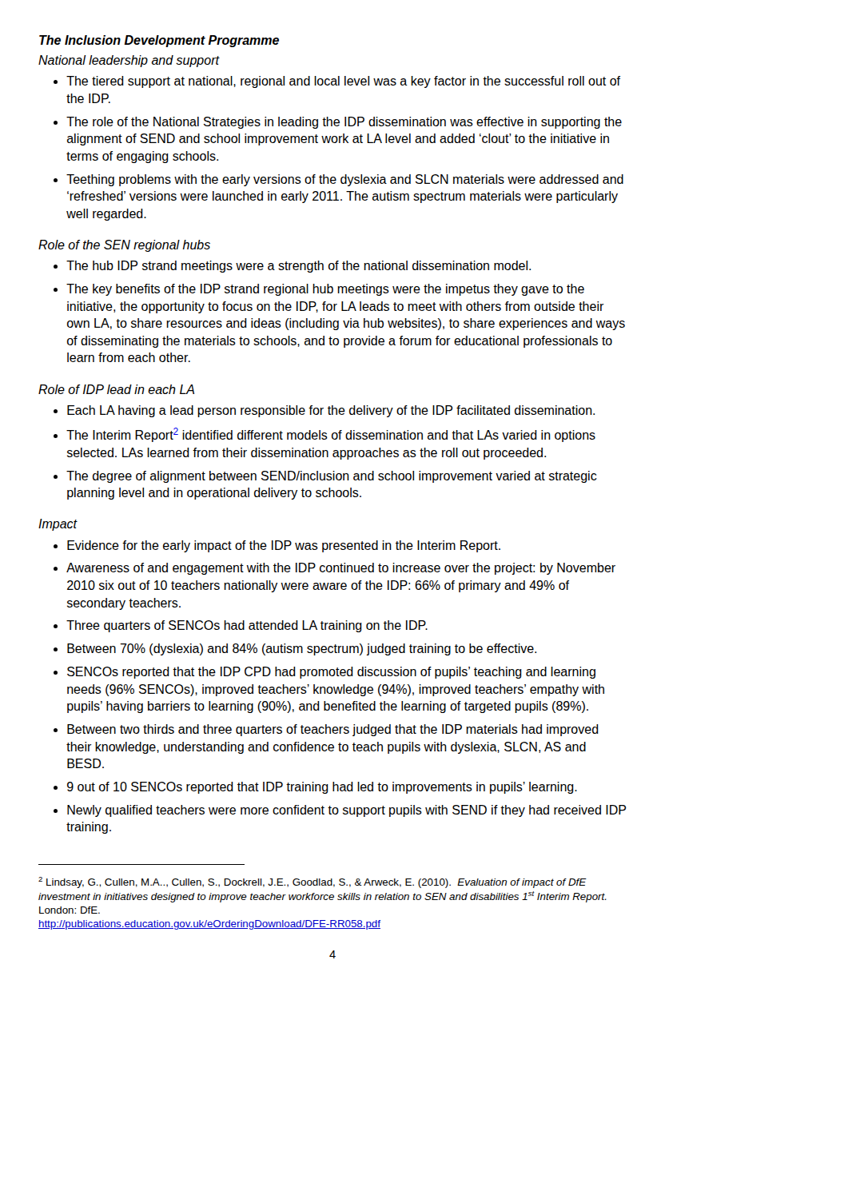The Inclusion Development Programme
National leadership and support
The tiered support at national, regional and local level was a key factor in the successful roll out of the IDP.
The role of the National Strategies in leading the IDP dissemination was effective in supporting the alignment of SEND and school improvement work at LA level and added ‘clout’ to the initiative in terms of engaging schools.
Teething problems with the early versions of the dyslexia and SLCN materials were addressed and ‘refreshed’ versions were launched in early 2011. The autism spectrum materials were particularly well regarded.
Role of the SEN regional hubs
The hub IDP strand meetings were a strength of the national dissemination model.
The key benefits of the IDP strand regional hub meetings were the impetus they gave to the initiative, the opportunity to focus on the IDP, for LA leads to meet with others from outside their own LA, to share resources and ideas (including via hub websites), to share experiences and ways of disseminating the materials to schools, and to provide a forum for educational professionals to learn from each other.
Role of IDP lead in each LA
Each LA having a lead person responsible for the delivery of the IDP facilitated dissemination.
The Interim Report2 identified different models of dissemination and that LAs varied in options selected. LAs learned from their dissemination approaches as the roll out proceeded.
The degree of alignment between SEND/inclusion and school improvement varied at strategic planning level and in operational delivery to schools.
Impact
Evidence for the early impact of the IDP was presented in the Interim Report.
Awareness of and engagement with the IDP continued to increase over the project: by November 2010 six out of 10 teachers nationally were aware of the IDP: 66% of primary and 49% of secondary teachers.
Three quarters of SENCOs had attended LA training on the IDP.
Between 70% (dyslexia) and 84% (autism spectrum) judged training to be effective.
SENCOs reported that the IDP CPD had promoted discussion of pupils’ teaching and learning needs (96% SENCOs), improved teachers’ knowledge (94%), improved teachers’ empathy with pupils’ having barriers to learning (90%), and benefited the learning of targeted pupils (89%).
Between two thirds and three quarters of teachers judged that the IDP materials had improved their knowledge, understanding and confidence to teach pupils with dyslexia, SLCN, AS and BESD.
9 out of 10 SENCOs reported that IDP training had led to improvements in pupils’ learning.
Newly qualified teachers were more confident to support pupils with SEND if they had received IDP training.
2 Lindsay, G., Cullen, M.A.., Cullen, S., Dockrell, J.E., Goodlad, S., & Arweck, E. (2010). Evaluation of impact of DfE investment in initiatives designed to improve teacher workforce skills in relation to SEN and disabilities 1st Interim Report. London: DfE.
http://publications.education.gov.uk/eOrderingDownload/DFE-RR058.pdf
4